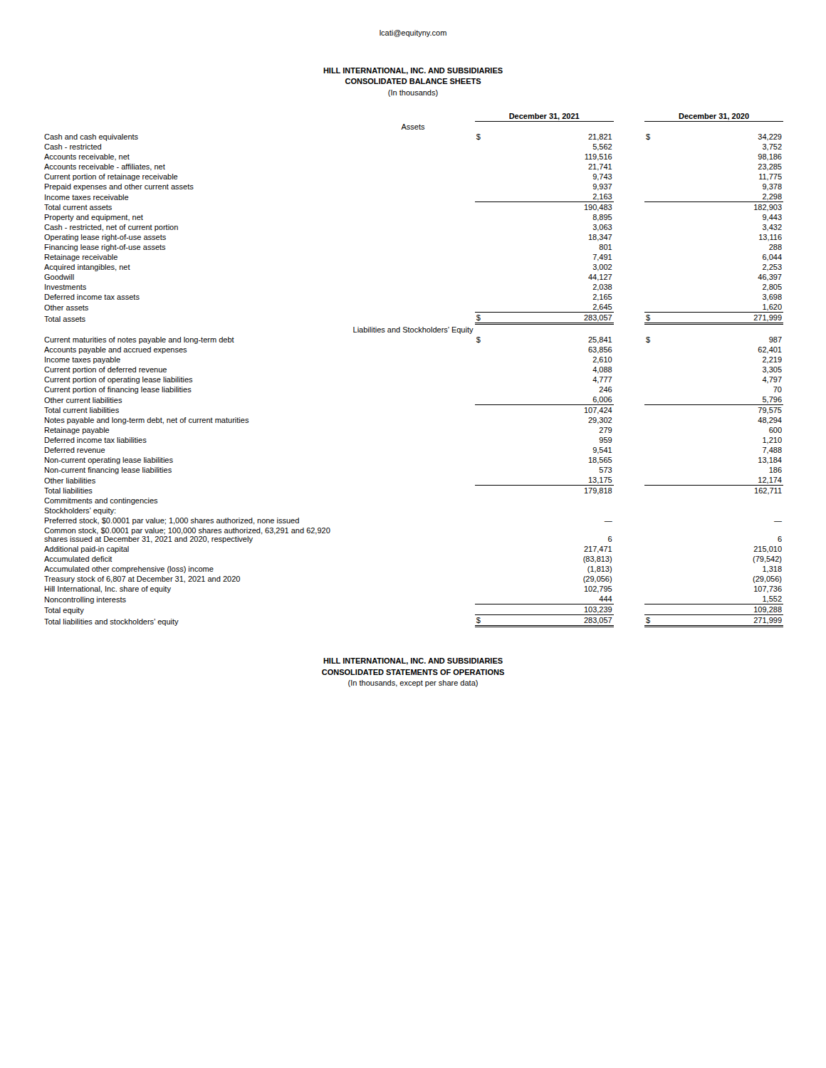lcati@equityny.com
HILL INTERNATIONAL, INC. AND SUBSIDIARIES
CONSOLIDATED BALANCE SHEETS
(In thousands)
| | December 31, 2021 | | December 31, 2020 |
| --- | --- | --- | --- |
| Assets |
| Cash and cash equivalents | $ | 21,821 | | $ | 34,229 |
| Cash - restricted | | 5,562 | | | 3,752 |
| Accounts receivable, net | | 119,516 | | | 98,186 |
| Accounts receivable - affiliates, net | | 21,741 | | | 23,285 |
| Current portion of retainage receivable | | 9,743 | | | 11,775 |
| Prepaid expenses and other current assets | | 9,937 | | | 9,378 |
| Income taxes receivable | | 2,163 | | | 2,298 |
| Total current assets | | 190,483 | | | 182,903 |
| Property and equipment, net | | 8,895 | | | 9,443 |
| Cash - restricted, net of current portion | | 3,063 | | | 3,432 |
| Operating lease right-of-use assets | | 18,347 | | | 13,116 |
| Financing lease right-of-use assets | | 801 | | | 288 |
| Retainage receivable | | 7,491 | | | 6,044 |
| Acquired intangibles, net | | 3,002 | | | 2,253 |
| Goodwill | | 44,127 | | | 46,397 |
| Investments | | 2,038 | | | 2,805 |
| Deferred income tax assets | | 2,165 | | | 3,698 |
| Other assets | | 2,645 | | | 1,620 |
| Total assets | $ | 283,057 | | $ | 271,999 |
| Liabilities and Stockholders’ Equity |
| Current maturities of notes payable and long-term debt | $ | 25,841 | | $ | 987 |
| Accounts payable and accrued expenses | | 63,856 | | | 62,401 |
| Income taxes payable | | 2,610 | | | 2,219 |
| Current portion of deferred revenue | | 4,088 | | | 3,305 |
| Current portion of operating lease liabilities | | 4,777 | | | 4,797 |
| Current portion of financing lease liabilities | | 246 | | | 70 |
| Other current liabilities | | 6,006 | | | 5,796 |
| Total current liabilities | | 107,424 | | | 79,575 |
| Notes payable and long-term debt, net of current maturities | | 29,302 | | | 48,294 |
| Retainage payable | | 279 | | | 600 |
| Deferred income tax liabilities | | 959 | | | 1,210 |
| Deferred revenue | | 9,541 | | | 7,488 |
| Non-current operating lease liabilities | | 18,565 | | | 13,184 |
| Non-current financing lease liabilities | | 573 | | | 186 |
| Other liabilities | | 13,175 | | | 12,174 |
| Total liabilities | | 179,818 | | | 162,711 |
| Commitments and contingencies | | | | | |
| Stockholders’ equity: | | | | | |
| Preferred stock, $0.0001 par value; 1,000 shares authorized, none issued | | — | | | — |
| Common stock, $0.0001 par value; 100,000 shares authorized, 63,291 and 62,920 shares issued at December 31, 2021 and 2020, respectively | | 6 | | | 6 |
| Additional paid-in capital | | 217,471 | | | 215,010 |
| Accumulated deficit | | (83,813) | | | (79,542) |
| Accumulated other comprehensive (loss) income | | (1,813) | | | 1,318 |
| Treasury stock of 6,807 at December 31, 2021 and 2020 | | (29,056) | | | (29,056) |
| Hill International, Inc. share of equity | | 102,795 | | | 107,736 |
| Noncontrolling interests | | 444 | | | 1,552 |
| Total equity | | 103,239 | | | 109,288 |
| Total liabilities and stockholders’ equity | $ | 283,057 | | $ | 271,999 |
HILL INTERNATIONAL, INC. AND SUBSIDIARIES
CONSOLIDATED STATEMENTS OF OPERATIONS
(In thousands, except per share data)